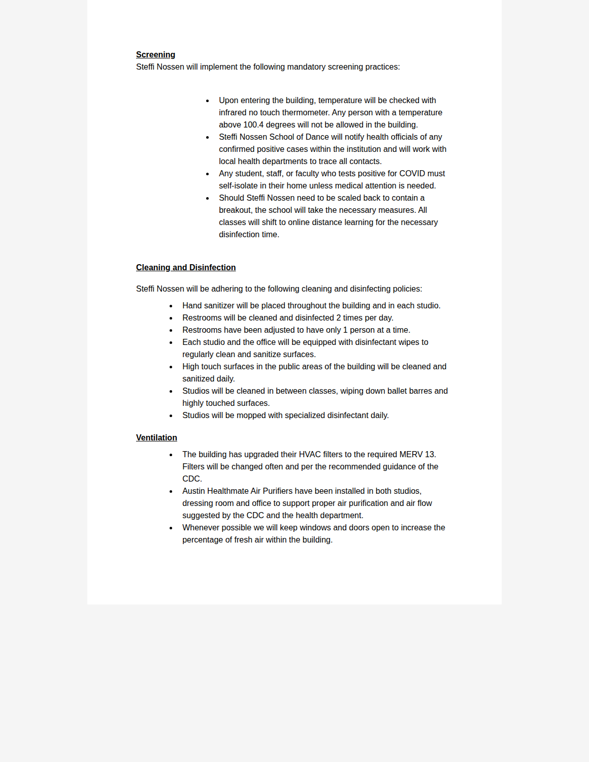Screening
Steffi Nossen will implement the following mandatory screening practices:
Upon entering the building, temperature will be checked with infrared no touch thermometer. Any person with a temperature above 100.4 degrees will not be allowed in the building.
Steffi Nossen School of Dance will notify health officials of any confirmed positive cases within the institution and will work with local health departments to trace all contacts.
Any student, staff, or faculty who tests positive for COVID must self-isolate in their home unless medical attention is needed.
Should Steffi Nossen need to be scaled back to contain a breakout, the school will take the necessary measures. All classes will shift to online distance learning for the necessary disinfection time.
Cleaning and Disinfection
Steffi Nossen will be adhering to the following cleaning and disinfecting policies:
Hand sanitizer will be placed throughout the building and in each studio.
Restrooms will be cleaned and disinfected 2 times per day.
Restrooms have been adjusted to have only 1 person at a time.
Each studio and the office will be equipped with disinfectant wipes to regularly clean and sanitize surfaces.
High touch surfaces in the public areas of the building will be cleaned and sanitized daily.
Studios will be cleaned in between classes, wiping down ballet barres and highly touched surfaces.
Studios will be mopped with specialized disinfectant daily.
Ventilation
The building has upgraded their HVAC filters to the required MERV 13. Filters will be changed often and per the recommended guidance of the CDC.
Austin Healthmate Air Purifiers have been installed in both studios, dressing room and office to support proper air purification and air flow suggested by the CDC and the health department.
Whenever possible we will keep windows and doors open to increase the percentage of fresh air within the building.